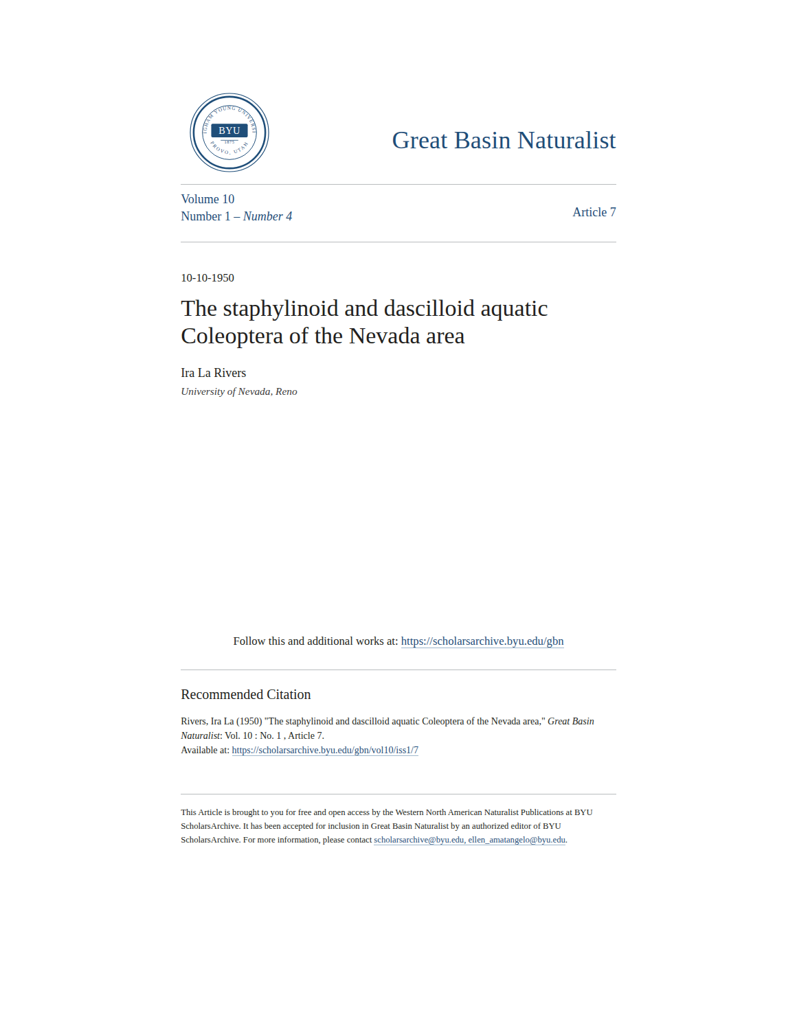BRIGHAM YOUNG UNIVERSITY PROVO, UTAH BYU 1875
Great Basin Naturalist
Volume 10
Number 1 – Number 4
Article 7
10-10-1950
The staphylinoid and dascilloid aquatic Coleoptera of the Nevada area
Ira La Rivers
University of Nevada, Reno
Follow this and additional works at: https://scholarsarchive.byu.edu/gbn
Recommended Citation
Rivers, Ira La (1950) "The staphylinoid and dascilloid aquatic Coleoptera of the Nevada area," Great Basin Naturalist: Vol. 10 : No. 1 , Article 7.
Available at: https://scholarsarchive.byu.edu/gbn/vol10/iss1/7
This Article is brought to you for free and open access by the Western North American Naturalist Publications at BYU ScholarsArchive. It has been accepted for inclusion in Great Basin Naturalist by an authorized editor of BYU ScholarsArchive. For more information, please contact scholarsarchive@byu.edu, ellen_amatangelo@byu.edu.